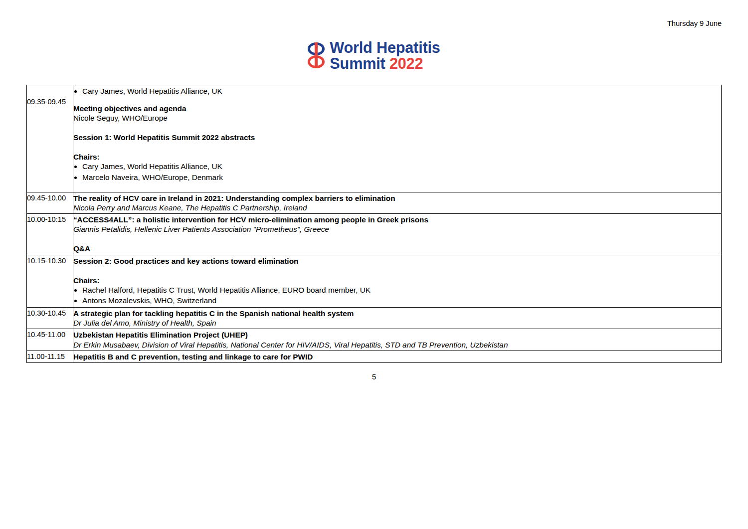Thursday 9 June
World Hepatitis
Summit 2022
| 09.35-09.45 | Cary James, World Hepatitis Alliance, UK Meeting objectives and agenda Nicole Seguy, WHO/Europe Session 1: World Hepatitis Summit 2022 abstracts Chairs: Cary James, World Hepatitis Alliance, UK Marcelo Naveira, WHO/Europe, Denmark |
| 09.45-10.00 | The reality of HCV care in Ireland in 2021: Understanding complex barriers to elimination Nicola Perry and Marcus Keane, The Hepatitis C Partnership, Ireland |
| 10.00-10:15 | “ACCESS4ALL”: a holistic intervention for HCV micro-elimination among people in Greek prisons Giannis Petalidis, Hellenic Liver Patients Association "Prometheus", Greece Q&A |
| 10.15-10.30 | Session 2: Good practices and key actions toward elimination Chairs: Rachel Halford, Hepatitis C Trust, World Hepatitis Alliance, EURO board member, UK Antons Mozalevskis, WHO, Switzerland |
| 10.30-10.45 | A strategic plan for tackling hepatitis C in the Spanish national health system Dr Julia del Amo, Ministry of Health, Spain |
| 10.45-11.00 | Uzbekistan Hepatitis Elimination Project (UHEP) Dr Erkin Musabaev, Division of Viral Hepatitis, National Center for HIV/AIDS, Viral Hepatitis, STD and TB Prevention, Uzbekistan |
| 11.00-11.15 | Hepatitis B and C prevention, testing and linkage to care for PWID |
5